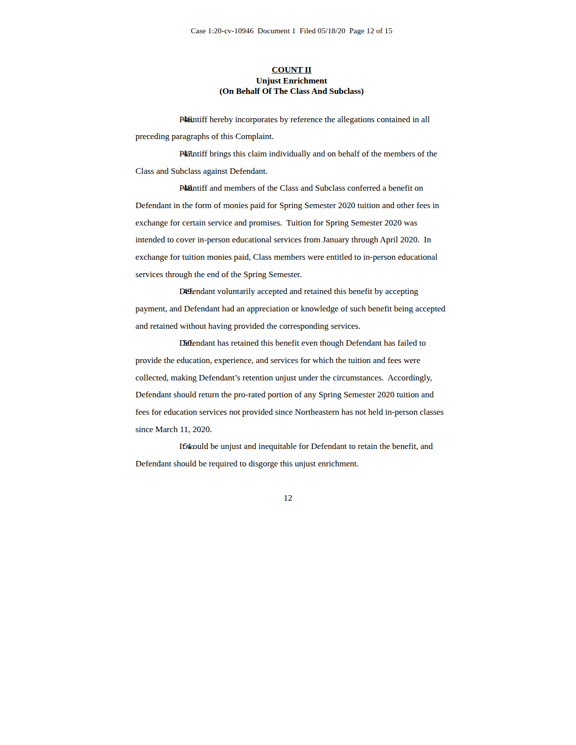Case 1:20-cv-10946 Document 1 Filed 05/18/20 Page 12 of 15
COUNT II
Unjust Enrichment
(On Behalf Of The Class And Subclass)
46. Plaintiff hereby incorporates by reference the allegations contained in all preceding paragraphs of this Complaint.
47. Plaintiff brings this claim individually and on behalf of the members of the Class and Subclass against Defendant.
48. Plaintiff and members of the Class and Subclass conferred a benefit on Defendant in the form of monies paid for Spring Semester 2020 tuition and other fees in exchange for certain service and promises. Tuition for Spring Semester 2020 was intended to cover in-person educational services from January through April 2020. In exchange for tuition monies paid, Class members were entitled to in-person educational services through the end of the Spring Semester.
49. Defendant voluntarily accepted and retained this benefit by accepting payment, and Defendant had an appreciation or knowledge of such benefit being accepted and retained without having provided the corresponding services.
50. Defendant has retained this benefit even though Defendant has failed to provide the education, experience, and services for which the tuition and fees were collected, making Defendant’s retention unjust under the circumstances. Accordingly, Defendant should return the pro-rated portion of any Spring Semester 2020 tuition and fees for education services not provided since Northeastern has not held in-person classes since March 11, 2020.
51. It would be unjust and inequitable for Defendant to retain the benefit, and Defendant should be required to disgorge this unjust enrichment.
12